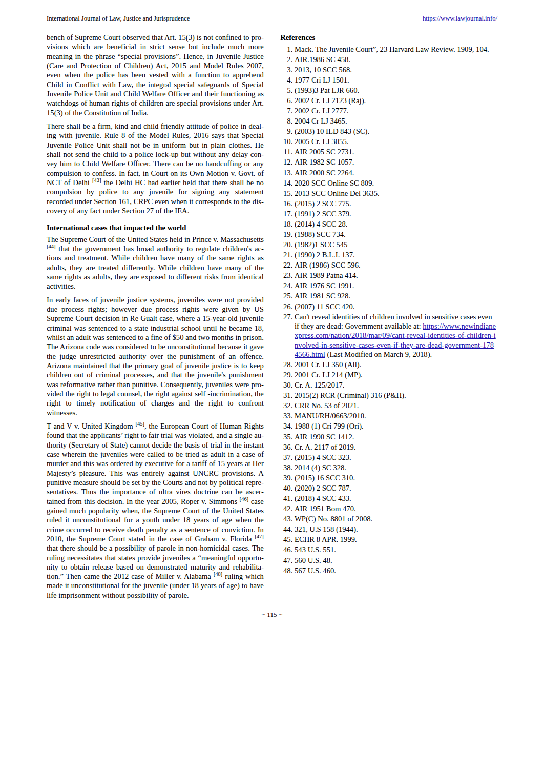International Journal of Law, Justice and Jurisprudence https://www.lawjournal.info/
bench of Supreme Court observed that Art. 15(3) is not confined to provisions which are beneficial in strict sense but include much more meaning in the phrase “special provisions”. Hence, in Juvenile Justice (Care and Protection of Children) Act, 2015 and Model Rules 2007, even when the police has been vested with a function to apprehend Child in Conflict with Law, the integral special safeguards of Special Juvenile Police Unit and Child Welfare Officer and their functioning as watchdogs of human rights of children are special provisions under Art. 15(3) of the Constitution of India.
There shall be a firm, kind and child friendly attitude of police in dealing with juvenile. Rule 8 of the Model Rules, 2016 says that Special Juvenile Police Unit shall not be in uniform but in plain clothes. He shall not send the child to a police lock-up but without any delay convey him to Child Welfare Officer. There can be no handcuffing or any compulsion to confess. In fact, in Court on its Own Motion v. Govt. of NCT of Delhi [43] the Delhi HC had earlier held that there shall be no compulsion by police to any juvenile for signing any statement recorded under Section 161, CRPC even when it corresponds to the discovery of any fact under Section 27 of the IEA.
International cases that impacted the world
The Supreme Court of the United States held in Prince v. Massachusetts [44] that the government has broad authority to regulate children's actions and treatment. While children have many of the same rights as adults, they are treated differently. While children have many of the same rights as adults, they are exposed to different risks from identical activities.
In early faces of juvenile justice systems, juveniles were not provided due process rights; however due process rights were given by US Supreme Court decision in Re Gualt case, where a 15-year-old juvenile criminal was sentenced to a state industrial school until he became 18, whilst an adult was sentenced to a fine of $50 and two months in prison. The Arizona code was considered to be unconstitutional because it gave the judge unrestricted authority over the punishment of an offence. Arizona maintained that the primary goal of juvenile justice is to keep children out of criminal processes, and that the juvenile's punishment was reformative rather than punitive. Consequently, juveniles were provided the right to legal counsel, the right against self -incrimination, the right to timely notification of charges and the right to confront witnesses.
T and V v. United Kingdom [45], the European Court of Human Rights found that the applicants’ right to fair trial was violated, and a single authority (Secretary of State) cannot decide the basis of trial in the instant case wherein the juveniles were called to be tried as adult in a case of murder and this was ordered by executive for a tariff of 15 years at Her Majesty’s pleasure. This was entirely against UNCRC provisions. A punitive measure should be set by the Courts and not by political representatives. Thus the importance of ultra vires doctrine can be ascertained from this decision. In the year 2005, Roper v. Simmons [46] case gained much popularity when, the Supreme Court of the United States ruled it unconstitutional for a youth under 18 years of age when the crime occurred to receive death penalty as a sentence of conviction. In 2010, the Supreme Court stated in the case of Graham v. Florida [47] that there should be a possibility of parole in non-homicidal cases. The ruling necessitates that states provide juveniles a “meaningful opportunity to obtain release based on demonstrated maturity and rehabilitation.” Then came the 2012 case of Miller v. Alabama [48] ruling which made it unconstitutional for the juvenile (under 18 years of age) to have life imprisonment without possibility of parole.
References
Mack. The Juvenile Court”, 23 Harvard Law Review. 1909, 104.
AIR.1986 SC 458.
2013, 10 SCC 568.
1977 Cri LJ 1501.
(1993)3 Pat LJR 660.
2002 Cr. LJ 2123 (Raj).
2002 Cr. LJ 2777.
2004 Cr LJ 3465.
(2003) 10 ILD 843 (SC).
2005 Cr. LJ 3055.
AIR 2005 SC 2731.
AIR 1982 SC 1057.
AIR 2000 SC 2264.
2020 SCC Online SC 809.
2013 SCC Online Del 3635.
(2015) 2 SCC 775.
(1991) 2 SCC 379.
(2014) 4 SCC 28.
(1988) SCC 734.
(1982)1 SCC 545
(1990) 2 B.L.I. 137.
AIR (1986) SCC 596.
AIR 1989 Patna 414.
AIR 1976 SC 1991.
AIR 1981 SC 928.
(2007) 11 SCC 420.
Can't reveal identities of children involved in sensitive cases even if they are dead: Government available at: https://www.newindianexpress.com/nation/2018/mar/09/cant-reveal-identities-of-children-involved-in-sensitive-cases-even-if-they-are-dead-government-1784566.html (Last Modified on March 9, 2018).
2001 Cr. LJ 350 (All).
2001 Cr. LJ 214 (MP).
Cr. A. 125/2017.
2015(2) RCR (Criminal) 316 (P&H).
CRR No. 53 of 2021.
MANU/RH/0663/2010.
1988 (1) Cri 799 (Ori).
AIR 1990 SC 1412.
Cr. A. 2117 of 2019.
(2015) 4 SCC 323.
2014 (4) SC 328.
(2015) 16 SCC 310.
(2020) 2 SCC 787.
(2018) 4 SCC 433.
AIR 1951 Bom 470.
WP(C) No. 8801 of 2008.
321, U.S 158 (1944).
ECHR 8 APR. 1999.
543 U.S. 551.
560 U.S. 48.
567 U.S. 460.
~ 115 ~